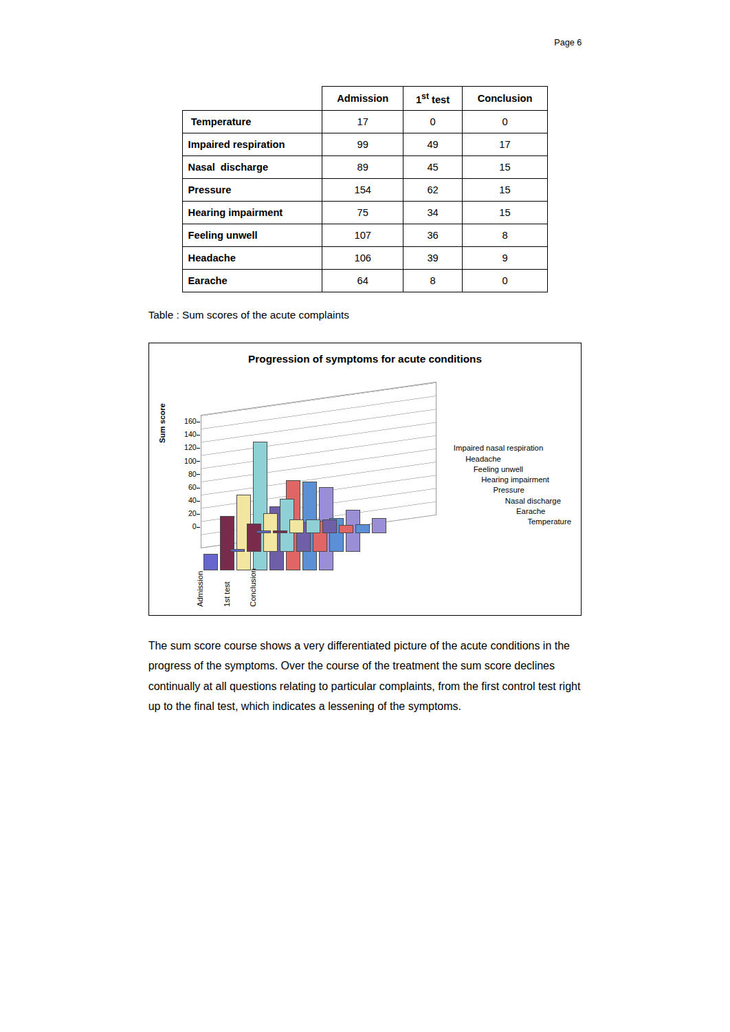Page 6
| | Admission | 1 st test | Conclusion |
| --- | --- | --- | --- |
| Temperature | 17 | 0 | 0 |
| Impaired respiration | 99 | 49 | 17 |
| Nasal discharge | 89 | 45 | 15 |
| Pressure | 154 | 62 | 15 |
| Hearing impairment | 75 | 34 | 15 |
| Feeling unwell | 107 | 36 | 8 |
| Headache | 106 | 39 | 9 |
| Earache | 64 | 8 | 0 |
Table : Sum scores of the acute complaints
Progression of symptoms for acute conditions
Sum score
160
140
120
100
80
60
40
20
0
Impaired nasal respiration
Headache
Feeling unwell
Hearing impairment
Pressure
Nasal discharge
Earache
Temperature
Admission 1st test Conclusion
The sum score course shows a very differentiated picture of the acute conditions in the progress of the symptoms. Over the course of the treatment the sum score declines continually at all questions relating to particular complaints, from the first control test right up to the final test, which indicates a lessening of the symptoms.